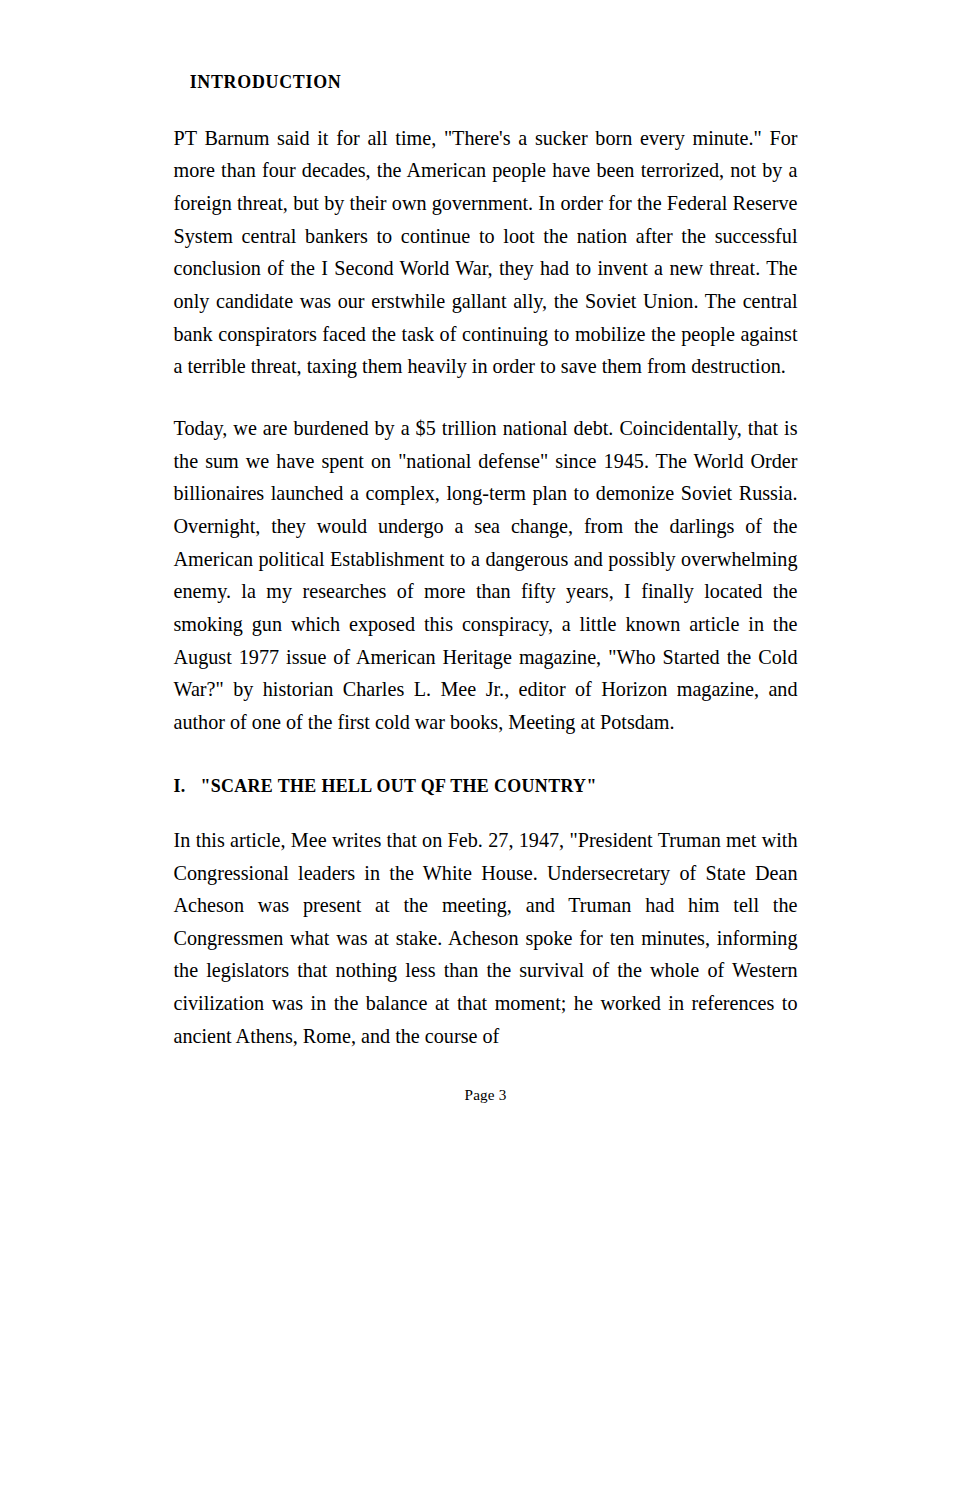INTRODUCTION
PT Barnum said it for all time, "There's a sucker born every minute." For more than four decades, the American people have been terrorized, not by a foreign threat, but by their own government. In order for the Federal Reserve System central bankers to continue to loot the nation after the successful conclusion of the I Second World War, they had to invent a new threat. The only candidate was our erstwhile gallant ally, the Soviet Union. The central bank conspirators faced the task of continuing to mobilize the people against a terrible threat, taxing them heavily in order to save them from destruction.
Today, we are burdened by a $5 trillion national debt. Coincidentally, that is the sum we have spent on "national defense" since 1945. The World Order billionaires launched a complex, long-term plan to demonize Soviet Russia. Overnight, they would undergo a sea change, from the darlings of the American political Establishment to a dangerous and possibly overwhelming enemy. la my researches of more than fifty years, I finally located the smoking gun which exposed this conspiracy, a little known article in the August 1977 issue of American Heritage magazine, "Who Started the Cold War?" by historian Charles L. Mee Jr., editor of Horizon magazine, and author of one of the first cold war books, Meeting at Potsdam.
I."SCARE THE HELL OUT QF THE COUNTRY"
In this article, Mee writes that on Feb. 27, 1947, "President Truman met with Congressional leaders in the White House. Undersecretary of State Dean Acheson was present at the meeting, and Truman had him tell the Congressmen what was at stake. Acheson spoke for ten minutes, informing the legislators that nothing less than the survival of the whole of Western civilization was in the balance at that moment; he worked in references to ancient Athens, Rome, and the course of
Page 3